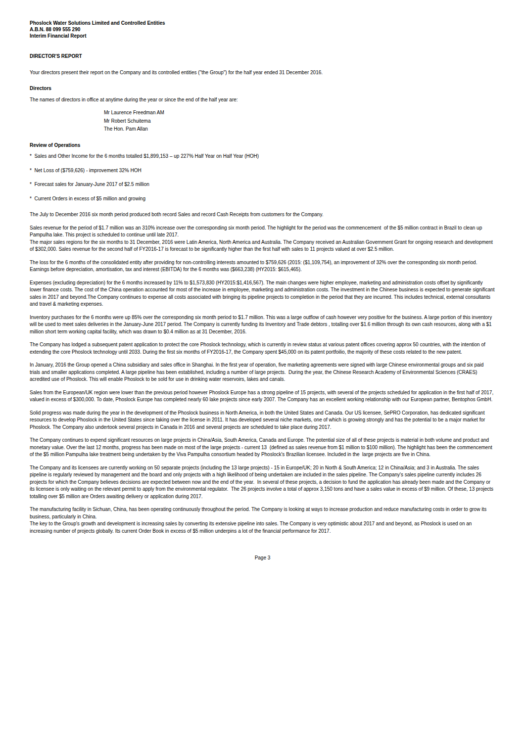Phoslock Water Solutions Limited and Controlled Entities
A.B.N. 88 099 555 290
Interim Financial Report
DIRECTOR'S REPORT
Your directors present their report on the Company and its controlled entities ("the Group") for the half year ended 31 December 2016.
Directors
The names of directors in office at anytime during the year or since the end of the half year are:
Mr Laurence Freedman AM
Mr Robert Schuitema
The Hon. Pam Allan
Review of Operations
* Sales and Other Income for the 6 months totalled $1,899,153 – up 227% Half Year on Half Year (HOH)
* Net Loss of ($759,626) - improvement 32% HOH
* Forecast sales for January-June 2017 of $2.5 million
* Current Orders in excess of $5 million and growing
The July to December 2016 six month period produced both record Sales and record Cash Receipts from customers for the Company.
Sales revenue for the period of $1.7 million was an 310% increase over the corresponding six month period. The highlight for the period was the commencement of the $5 million contract in Brazil to clean up Pampulha lake. This project is scheduled to continue until late 2017.
The major sales regions for the six months to 31 December, 2016 were Latin America, North America and Australia. The Company received an Australian Government Grant for ongoing research and development of $302,000. Sales revenue for the second half of FY2016-17 is forecast to be significantly higher than the first half with sales to 11 projects valued at over $2.5 million.
The loss for the 6 months of the consolidated entity after providing for non-controlling interests amounted to $759,626 (2015: ($1,109,754), an improvement of 32% over the corresponding six month period. Earnings before depreciation, amortisation, tax and interest (EBITDA) for the 6 months was ($663,238) (HY2015: $615,465).
Expenses (excluding depreciation) for the 6 months increased by 11% to $1,573,830 (HY2015:$1,416,567). The main changes were higher employee, marketing and administration costs offset by significantly lower finance costs. The cost of the China operation accounted for most of the increase in employee, marketing and administration costs. The investment in the Chinese business is expected to generate significant sales in 2017 and beyond.The Company continues to expense all costs associated with bringing its pipeline projects to completion in the period that they are incurred. This includes technical, external consultants and travel & marketing expenses.
Inventory purchases for the 6 months were up 85% over the corresponding six month period to $1.7 million. This was a large outflow of cash however very positive for the business. A large portion of this inventory will be used to meet sales deliveries in the January-June 2017 period. The Company is currently funding its Inventory and Trade debtors , totalling over $1.6 million through its own cash resources, along with a $1 million short term working capital facility, which was drawn to $0.4 million as at 31 December, 2016.
The Company has lodged a subsequent patent application to protect the core Phoslock technology, which is currently in review status at various patent offices covering approx 50 countries, with the intention of extending the core Phoslock technology until 2033. During the first six months of FY2016-17, the Company spent $45,000 on its patent portfoilio, the majority of these costs related to the new patent.
In January, 2016 the Group opened a China subsidiary and sales office in Shanghai. In the first year of operation, five marketing agreements were signed with large Chinese environmental groups and six paid trials and smaller applications completed. A large pipeline has been established, including a number of large projects. During the year, the Chinese Research Academy of Environmental Sciences (CRAES) acredited use of Phoslock. This will enable Phoslock to be sold for use in drinking water reservoirs, lakes and canals.
Sales from the European/UK region were lower than the previous period however Phoslock Europe has a strong pipeline of 15 projects, with several of the projects scheduled for application in the first half of 2017, valued in excess of $300,000. To date, Phoslock Europe has completed nearly 60 lake projects since early 2007. The Company has an excellent working relationship with our European partner, Bentophos GmbH.
Solid progress was made during the year in the development of the Phoslock business in North America, in both the United States and Canada. Our US licensee, SePRO Corporation, has dedicated significant resources to develop Phoslock in the United States since taking over the license in 2011. It has developed several niche markets, one of which is growing strongly and has the potential to be a major market for Phoslock. The Company also undertook several projects in Canada in 2016 and several projects are scheduled to take place during 2017.
The Company continues to expend significant resources on large projects in China/Asia, South America, Canada and Europe. The potential size of all of these projects is material in both volume and product and monetary value. Over the last 12 months, progress has been made on most of the large projects - current 13 (defined as sales revenue from $1 million to $100 million). The highlight has been the commencement of the $5 million Pampulha lake treatment being undertaken by the Viva Pampulha consortium headed by Phoslock's Brazilian licensee. Included in the large projects are five in China.
The Company and its licensees are currently working on 50 separate projects (including the 13 large projects) - 15 in Europe/UK; 20 in North & South America; 12 in China/Asia; and 3 in Australia. The sales pipeline is regularly reviewed by management and the board and only projects with a high likelihood of being undertaken are included in the sales pipeline. The Company's sales pipeline currently includes 26 projects for which the Company believes decisions are expected between now and the end of the year. In several of these projects, a decision to fund the application has already been made and the Company or its licensee is only waiting on the relevant permit to apply from the environmental regulator. The 26 projects involve a total of approx 3,150 tons and have a sales value in excess of $9 million. Of these, 13 projects totalling over $5 million are Orders awaiting delivery or application during 2017.
The manufacturing facility in Sichuan, China, has been operating continuously throughout the period. The Company is looking at ways to increase production and reduce manufacturing costs in order to grow its business, particularly in China.
The key to the Group's growth and development is increasing sales by converting its extensive pipeline into sales. The Company is very optimistic about 2017 and and beyond, as Phoslock is used on an increasing number of projects globally. Its current Order Book in excess of $5 million underpins a lot of the financial performance for 2017.
Page 3